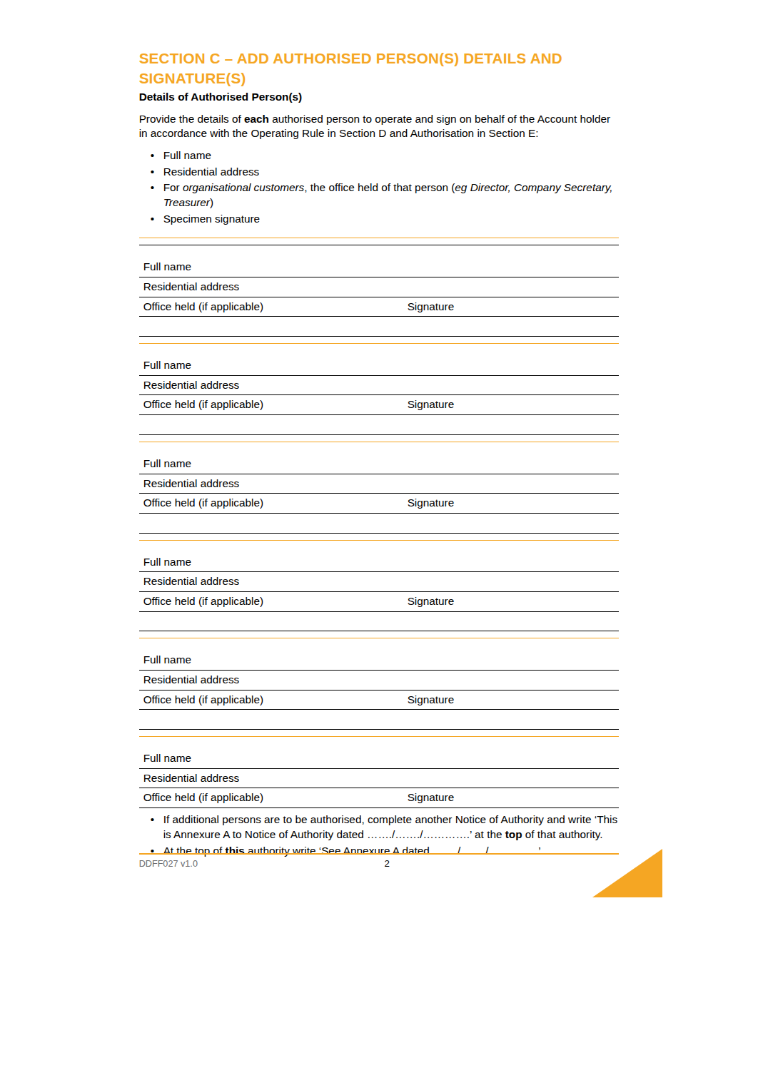SECTION C – ADD AUTHORISED PERSON(S) DETAILS AND SIGNATURE(S)
Details of Authorised Person(s)
Provide the details of each authorised person to operate and sign on behalf of the Account holder in accordance with the Operating Rule in Section D and Authorisation in Section E:
Full name
Residential address
For organisational customers, the office held of that person (eg Director, Company Secretary, Treasurer)
Specimen signature
| Full name |
| Residential address |
| Office held (if applicable) | Signature |
| Full name |
| Residential address |
| Office held (if applicable) | Signature |
| Full name |
| Residential address |
| Office held (if applicable) | Signature |
| Full name |
| Residential address |
| Office held (if applicable) | Signature |
| Full name |
| Residential address |
| Office held (if applicable) | Signature |
| Full name |
| Residential address |
| Office held (if applicable) | Signature |
If additional persons are to be authorised, complete another Notice of Authority and write ‘This is Annexure A to Notice of Authority dated ……./……./………….’ at the top of that authority.
At the top of this authority write ‘See Annexure A dated ……./……./…………..’
DDFF027 v1.0
2